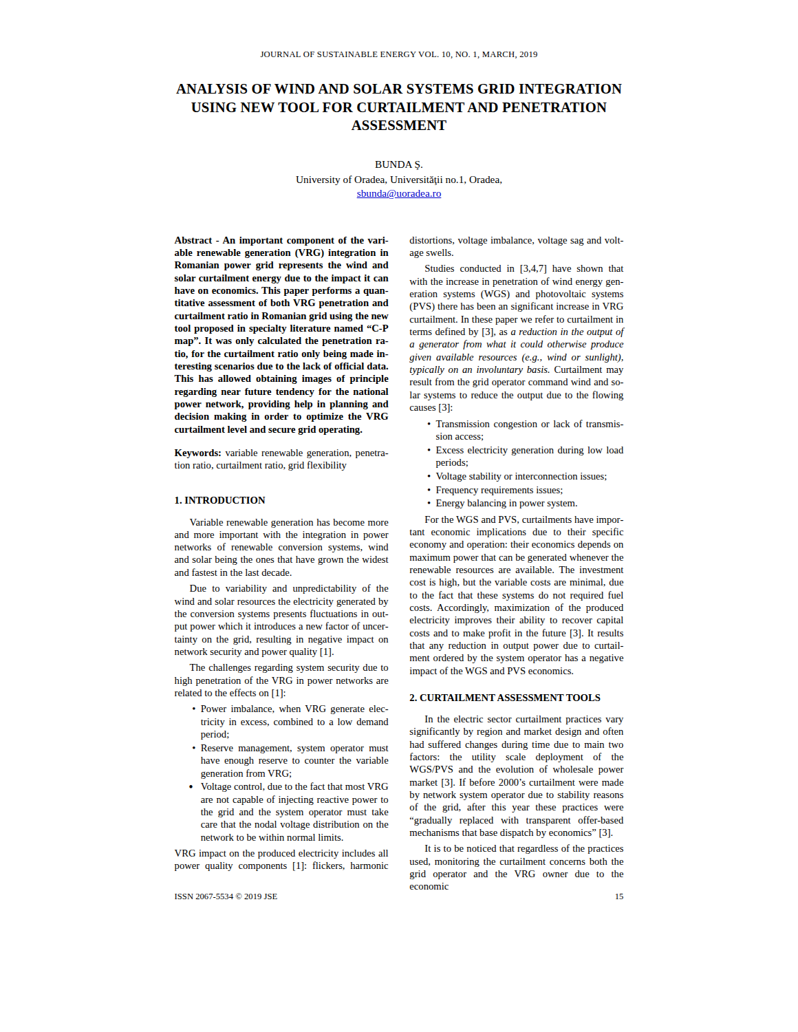JOURNAL OF SUSTAINABLE ENERGY VOL. 10, NO. 1, MARCH, 2019
Analysis of Wind and Solar Systems Grid Integration Using New Tool for Curtailment and Penetration Assessment
BUNDA Ş.
University of Oradea, Universităţii no.1, Oradea,
sbunda@uoradea.ro
Abstract - An important component of the variable renewable generation (VRG) integration in Romanian power grid represents the wind and solar curtailment energy due to the impact it can have on economics. This paper performs a quantitative assessment of both VRG penetration and curtailment ratio in Romanian grid using the new tool proposed in specialty literature named “C-P map”. It was only calculated the penetration ratio, for the curtailment ratio only being made interesting scenarios due to the lack of official data. This has allowed obtaining images of principle regarding near future tendency for the national power network, providing help in planning and decision making in order to optimize the VRG curtailment level and secure grid operating.
Keywords: variable renewable generation, penetration ratio, curtailment ratio, grid flexibility
1. Introduction
Variable renewable generation has become more and more important with the integration in power networks of renewable conversion systems, wind and solar being the ones that have grown the widest and fastest in the last decade.
Due to variability and unpredictability of the wind and solar resources the electricity generated by the conversion systems presents fluctuations in output power which it introduces a new factor of uncertainty on the grid, resulting in negative impact on network security and power quality [1].
The challenges regarding system security due to high penetration of the VRG in power networks are related to the effects on [1]:
Power imbalance, when VRG generate electricity in excess, combined to a low demand period;
Reserve management, system operator must have enough reserve to counter the variable generation from VRG;
Voltage control, due to the fact that most VRG are not capable of injecting reactive power to the grid and the system operator must take care that the nodal voltage distribution on the network to be within normal limits.
VRG impact on the produced electricity includes all power quality components [1]: flickers, harmonic distortions, voltage imbalance, voltage sag and voltage swells.
Studies conducted in [3,4,7] have shown that with the increase in penetration of wind energy generation systems (WGS) and photovoltaic systems (PVS) there has been an significant increase in VRG curtailment. In these paper we refer to curtailment in terms defined by [3], as a reduction in the output of a generator from what it could otherwise produce given available resources (e.g., wind or sunlight), typically on an involuntary basis. Curtailment may result from the grid operator command wind and solar systems to reduce the output due to the flowing causes [3]:
Transmission congestion or lack of transmission access;
Excess electricity generation during low load periods;
Voltage stability or interconnection issues;
Frequency requirements issues;
Energy balancing in power system.
For the WGS and PVS, curtailments have important economic implications due to their specific economy and operation: their economics depends on maximum power that can be generated whenever the renewable resources are available. The investment cost is high, but the variable costs are minimal, due to the fact that these systems do not required fuel costs. Accordingly, maximization of the produced electricity improves their ability to recover capital costs and to make profit in the future [3]. It results that any reduction in output power due to curtailment ordered by the system operator has a negative impact of the WGS and PVS economics.
2. Curtailment Assessment Tools
In the electric sector curtailment practices vary significantly by region and market design and often had suffered changes during time due to main two factors: the utility scale deployment of the WGS/PVS and the evolution of wholesale power market [3]. If before 2000’s curtailment were made by network system operator due to stability reasons of the grid, after this year these practices were “gradually replaced with transparent offer-based mechanisms that base dispatch by economics” [3].
It is to be noticed that regardless of the practices used, monitoring the curtailment concerns both the grid operator and the VRG owner due to the economic
ISSN 2067-5534 © 2019 JSE
15